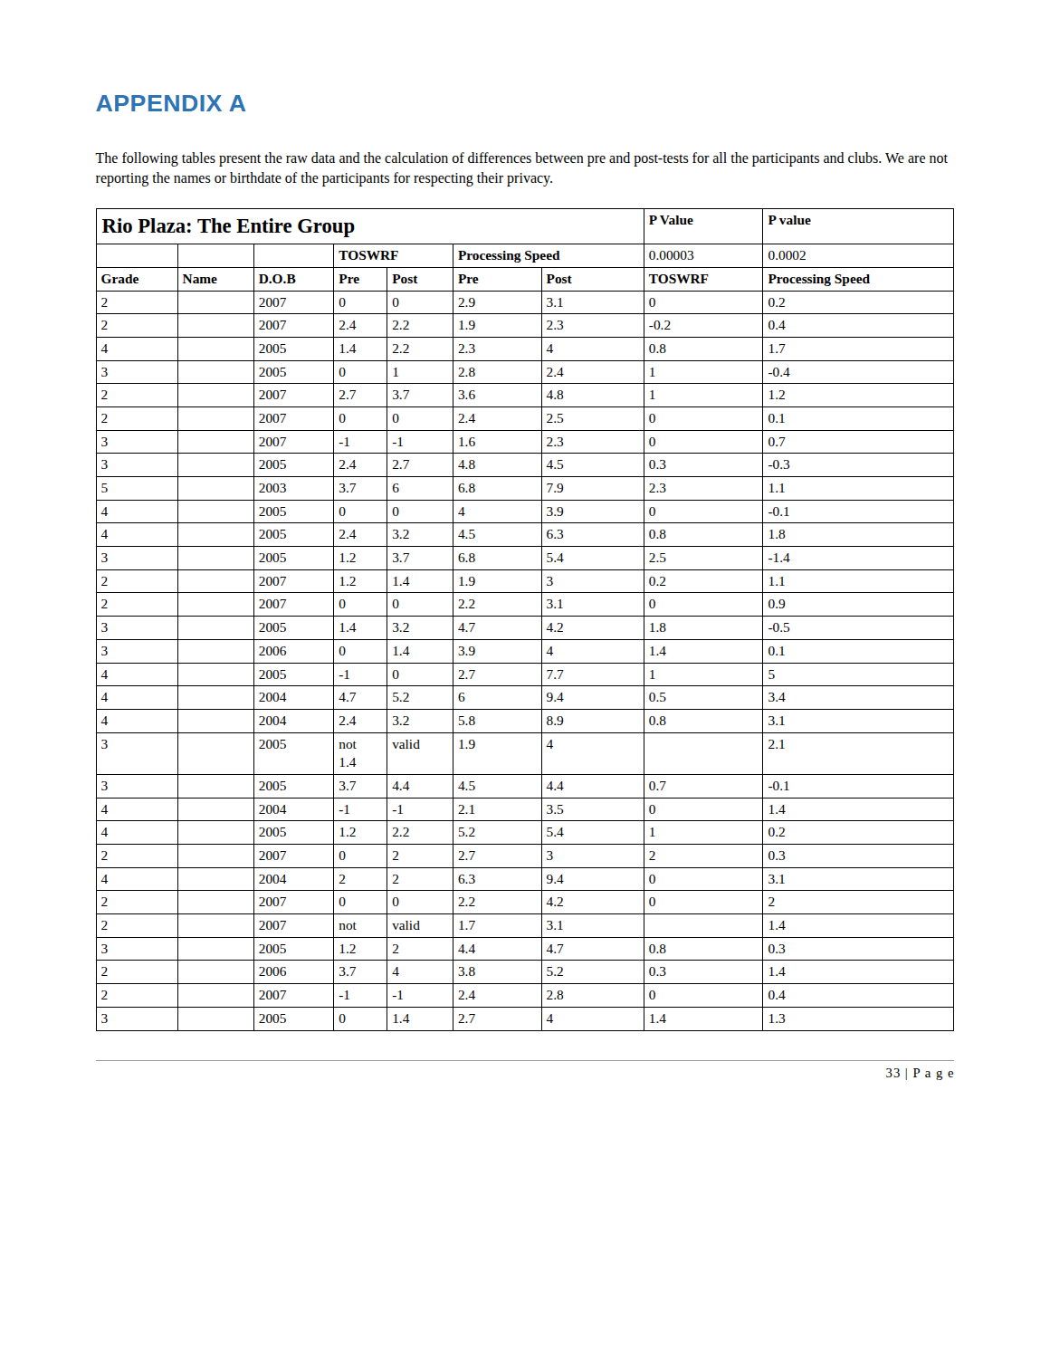APPENDIX A
The following tables present the raw data and the calculation of differences between pre and post-tests for all the participants and clubs. We are not reporting the names or birthdate of the participants for respecting their privacy.
| Rio Plaza: The Entire Group | P Value | P value |
| | | | TOSWRF | Processing Speed | 0.00003 | 0.0002 |
| Grade | Name | D.O.B | Pre | Post | Pre | Post | TOSWRF | Processing Speed |
| 2 | | 2007 | 0 | 0 | 2.9 | 3.1 | 0 | 0.2 |
| 2 | | 2007 | 2.4 | 2.2 | 1.9 | 2.3 | -0.2 | 0.4 |
| 4 | | 2005 | 1.4 | 2.2 | 2.3 | 4 | 0.8 | 1.7 |
| 3 | | 2005 | 0 | 1 | 2.8 | 2.4 | 1 | -0.4 |
| 2 | | 2007 | 2.7 | 3.7 | 3.6 | 4.8 | 1 | 1.2 |
| 2 | | 2007 | 0 | 0 | 2.4 | 2.5 | 0 | 0.1 |
| 3 | | 2007 | -1 | -1 | 1.6 | 2.3 | 0 | 0.7 |
| 3 | | 2005 | 2.4 | 2.7 | 4.8 | 4.5 | 0.3 | -0.3 |
| 5 | | 2003 | 3.7 | 6 | 6.8 | 7.9 | 2.3 | 1.1 |
| 4 | | 2005 | 0 | 0 | 4 | 3.9 | 0 | -0.1 |
| 4 | | 2005 | 2.4 | 3.2 | 4.5 | 6.3 | 0.8 | 1.8 |
| 3 | | 2005 | 1.2 | 3.7 | 6.8 | 5.4 | 2.5 | -1.4 |
| 2 | | 2007 | 1.2 | 1.4 | 1.9 | 3 | 0.2 | 1.1 |
| 2 | | 2007 | 0 | 0 | 2.2 | 3.1 | 0 | 0.9 |
| 3 | | 2005 | 1.4 | 3.2 | 4.7 | 4.2 | 1.8 | -0.5 |
| 3 | | 2006 | 0 | 1.4 | 3.9 | 4 | 1.4 | 0.1 |
| 4 | | 2005 | -1 | 0 | 2.7 | 7.7 | 1 | 5 |
| 4 | | 2004 | 4.7 | 5.2 | 6 | 9.4 | 0.5 | 3.4 |
| 4 | | 2004 | 2.4 | 3.2 | 5.8 | 8.9 | 0.8 | 3.1 |
| 3 | | 2005 | not 1.4 | valid | 1.9 | 4 | | 2.1 |
| 3 | | 2005 | 3.7 | 4.4 | 4.5 | 4.4 | 0.7 | -0.1 |
| 4 | | 2004 | -1 | -1 | 2.1 | 3.5 | 0 | 1.4 |
| 4 | | 2005 | 1.2 | 2.2 | 5.2 | 5.4 | 1 | 0.2 |
| 2 | | 2007 | 0 | 2 | 2.7 | 3 | 2 | 0.3 |
| 4 | | 2004 | 2 | 2 | 6.3 | 9.4 | 0 | 3.1 |
| 2 | | 2007 | 0 | 0 | 2.2 | 4.2 | 0 | 2 |
| 2 | | 2007 | not | valid | 1.7 | 3.1 | | 1.4 |
| 3 | | 2005 | 1.2 | 2 | 4.4 | 4.7 | 0.8 | 0.3 |
| 2 | | 2006 | 3.7 | 4 | 3.8 | 5.2 | 0.3 | 1.4 |
| 2 | | 2007 | -1 | -1 | 2.4 | 2.8 | 0 | 0.4 |
| 3 | | 2005 | 0 | 1.4 | 2.7 | 4 | 1.4 | 1.3 |
33 | P a g e